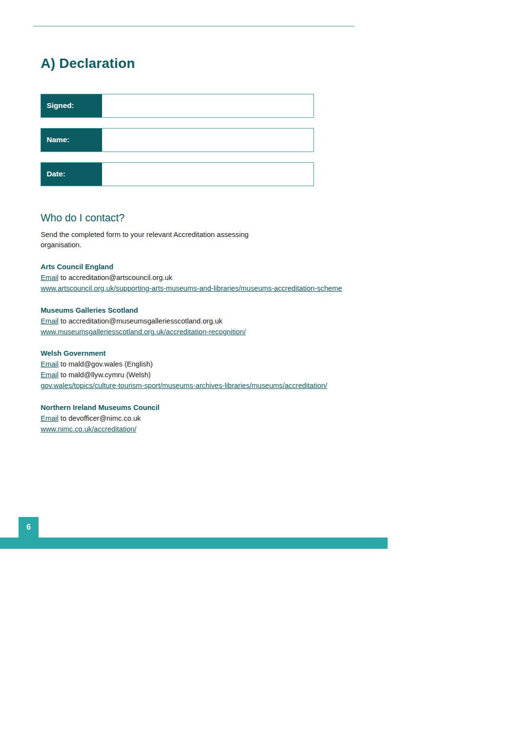A) Declaration
Signed:
Name:
Date:
Who do I contact?
Send the completed form to your relevant Accreditation assessing organisation.
Arts Council England Email to accreditation@artscouncil.org.uk
www.artscouncil.org.uk/supporting-arts-museums-and-libraries/museums-accreditation-scheme
Museums Galleries Scotland Email to accreditation@museumsgalleriesscotland.org.uk
www.museumsgalleriesscotland.org.uk/accreditation-recognition/
Welsh Government Email to mald@gov.wales (English)
Email to mald@llyw.cymru (Welsh)
gov.wales/topics/culture-tourism-sport/museums-archives-libraries/museums/accreditation/
Northern Ireland Museums Council Email to devofficer@nimc.co.uk
www.nimc.co.uk/accreditation/
6